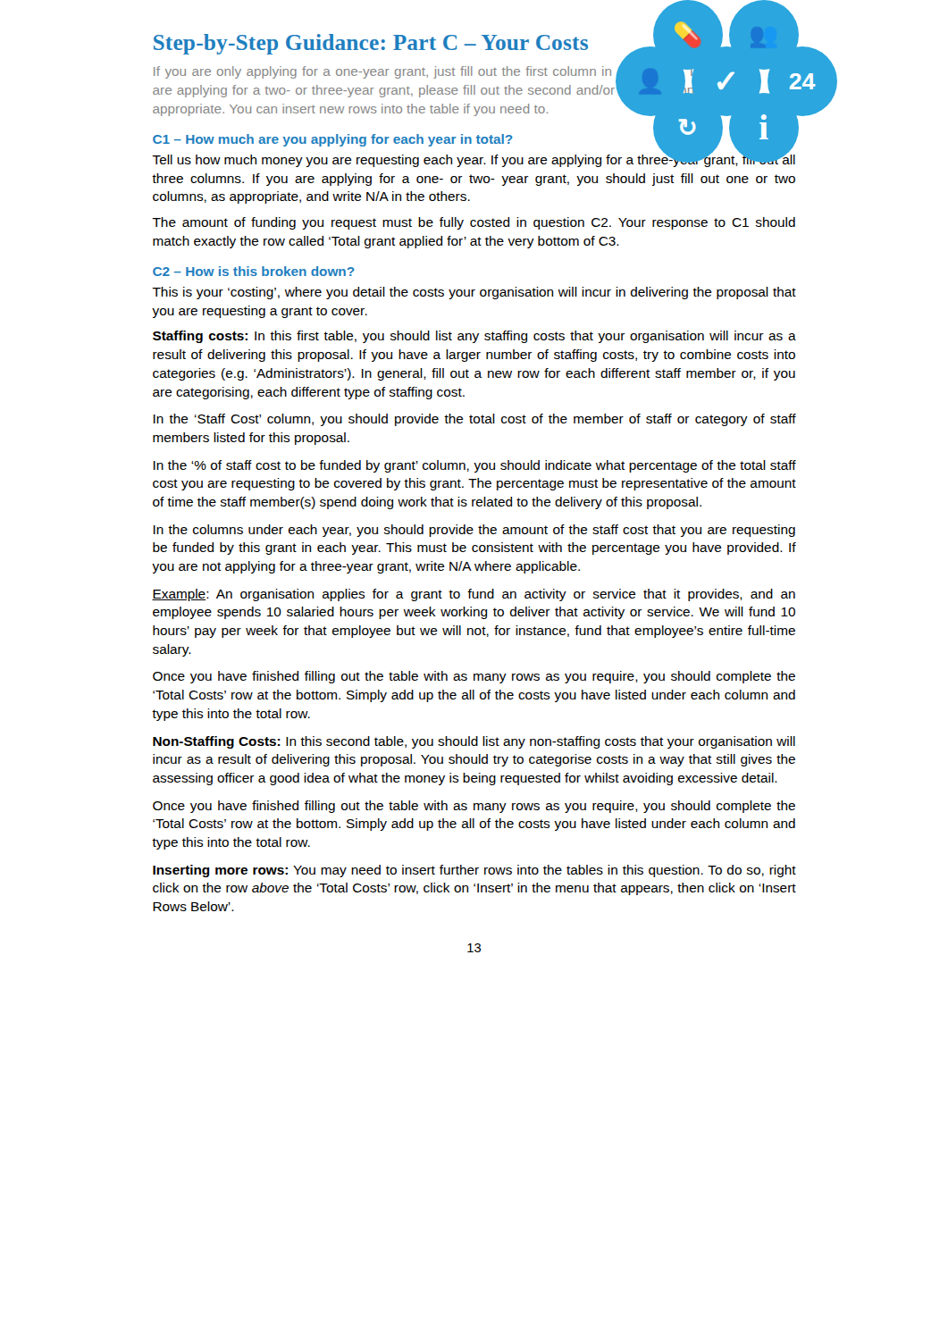💊
👥
👤
✓
24
↻
i
Step-by-Step Guidance: Part C – Your Costs
If you are only applying for a one-year grant, just fill out the first column in each table. If you are applying for a two- or three-year grant, please fill out the second and/or third columns, as appropriate. You can insert new rows into the table if you need to.
C1 – How much are you applying for each year in total?
Tell us how much money you are requesting each year. If you are applying for a three-year grant, fill out all three columns. If you are applying for a one- or two- year grant, you should just fill out one or two columns, as appropriate, and write N/A in the others.
The amount of funding you request must be fully costed in question C2. Your response to C1 should match exactly the row called ‘Total grant applied for’ at the very bottom of C3.
C2 – How is this broken down?
This is your ‘costing’, where you detail the costs your organisation will incur in delivering the proposal that you are requesting a grant to cover.
Staffing costs: In this first table, you should list any staffing costs that your organisation will incur as a result of delivering this proposal. If you have a larger number of staffing costs, try to combine costs into categories (e.g. ‘Administrators’). In general, fill out a new row for each different staff member or, if you are categorising, each different type of staffing cost.
In the ‘Staff Cost’ column, you should provide the total cost of the member of staff or category of staff members listed for this proposal.
In the ‘% of staff cost to be funded by grant’ column, you should indicate what percentage of the total staff cost you are requesting to be covered by this grant. The percentage must be representative of the amount of time the staff member(s) spend doing work that is related to the delivery of this proposal.
In the columns under each year, you should provide the amount of the staff cost that you are requesting be funded by this grant in each year. This must be consistent with the percentage you have provided. If you are not applying for a three-year grant, write N/A where applicable.
Example: An organisation applies for a grant to fund an activity or service that it provides, and an employee spends 10 salaried hours per week working to deliver that activity or service. We will fund 10 hours’ pay per week for that employee but we will not, for instance, fund that employee’s entire full-time salary.
Once you have finished filling out the table with as many rows as you require, you should complete the ‘Total Costs’ row at the bottom. Simply add up the all of the costs you have listed under each column and type this into the total row.
Non-Staffing Costs: In this second table, you should list any non-staffing costs that your organisation will incur as a result of delivering this proposal. You should try to categorise costs in a way that still gives the assessing officer a good idea of what the money is being requested for whilst avoiding excessive detail.
Once you have finished filling out the table with as many rows as you require, you should complete the ‘Total Costs’ row at the bottom. Simply add up the all of the costs you have listed under each column and type this into the total row.
Inserting more rows: You may need to insert further rows into the tables in this question. To do so, right click on the row above the ‘Total Costs’ row, click on ‘Insert’ in the menu that appears, then click on ‘Insert Rows Below’.
13